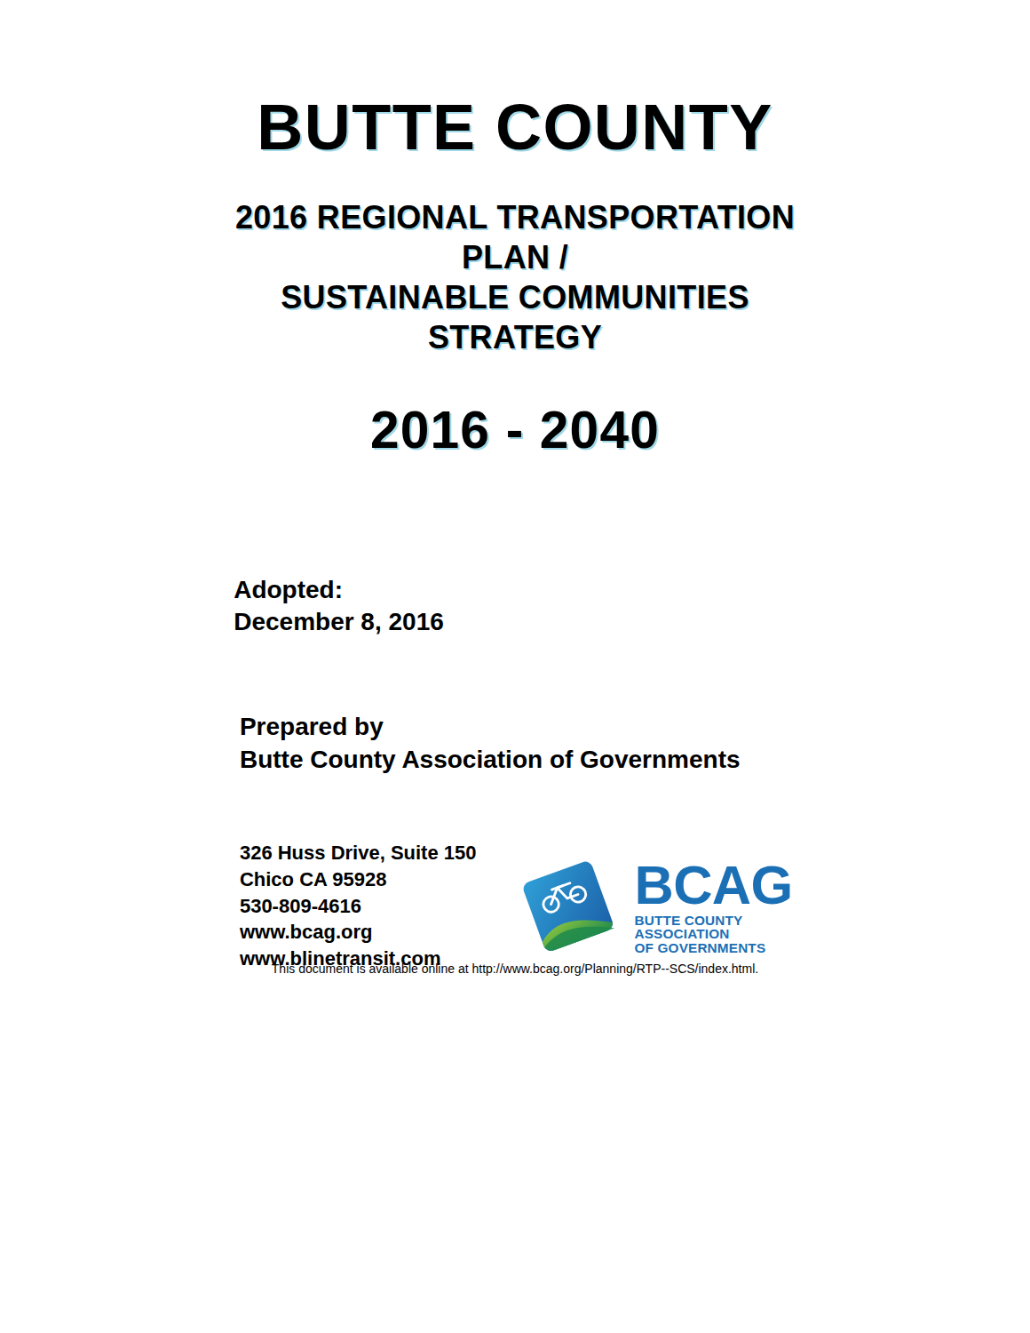BUTTE COUNTY
2016 REGIONAL TRANSPORTATION PLAN /
SUSTAINABLE COMMUNITIES STRATEGY
2016 - 2040
Adopted:
December 8, 2016
Prepared by
Butte County Association of Governments
326 Huss Drive, Suite 150
Chico CA 95928
530-809-4616
www.bcag.org
www.blinetransit.com
BCAG BUTTE COUNTY ASSOCIATION
OF GOVERNMENTS
This document is available online at http://www.bcag.org/Planning/RTP--SCS/index.html.